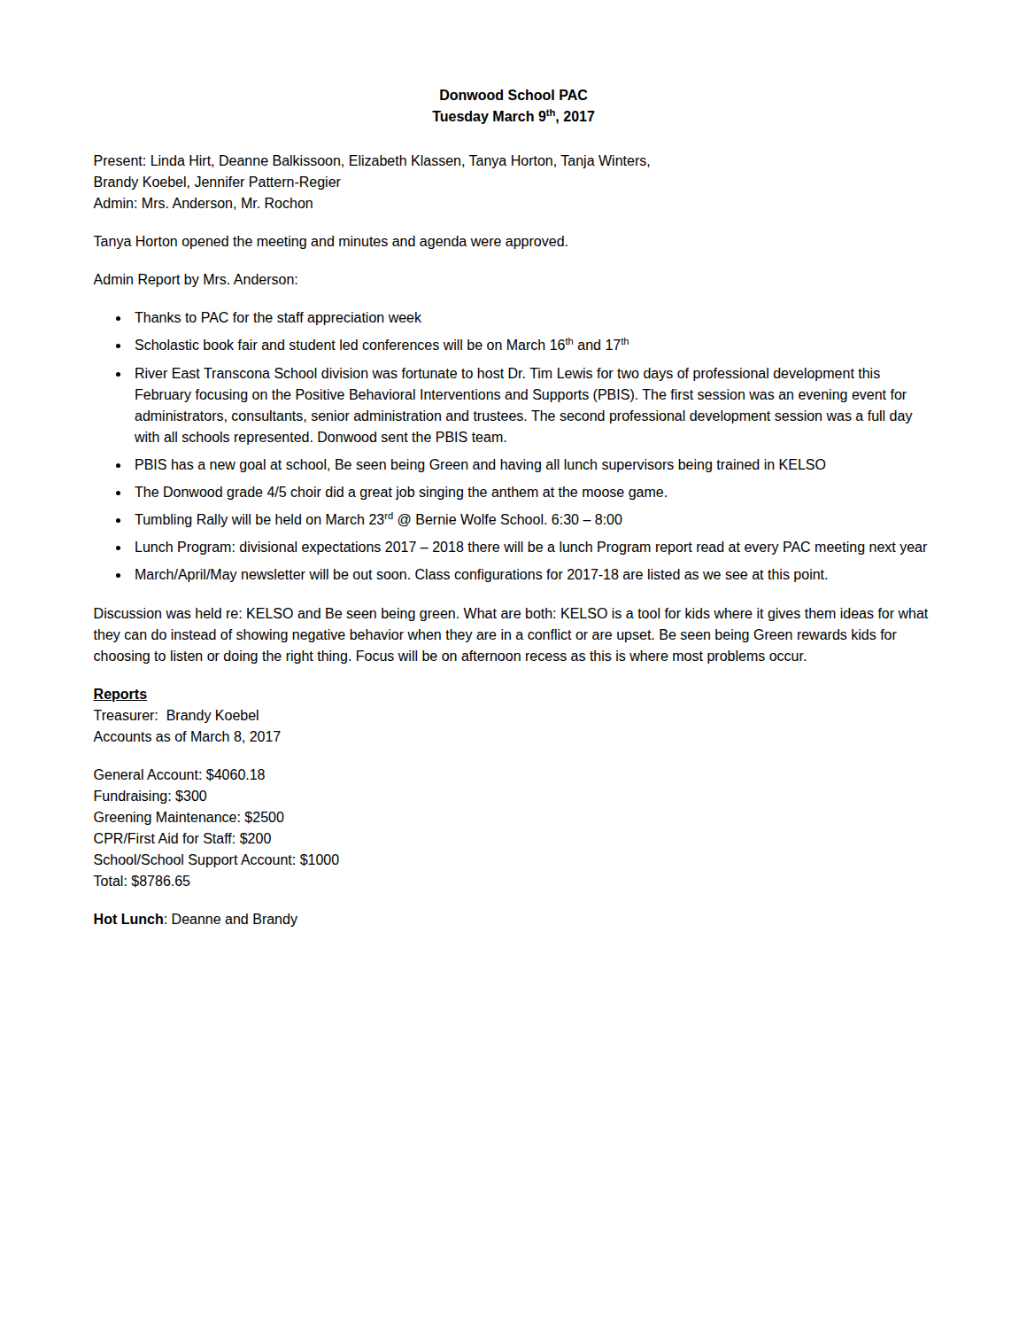Donwood School PAC
Tuesday March 9th, 2017
Present: Linda Hirt, Deanne Balkissoon, Elizabeth Klassen, Tanya Horton, Tanja Winters,
Brandy Koebel, Jennifer Pattern-Regier
Admin: Mrs. Anderson, Mr. Rochon
Tanya Horton opened the meeting and minutes and agenda were approved.
Admin Report by Mrs. Anderson:
Thanks to PAC for the staff appreciation week
Scholastic book fair and student led conferences will be on March 16th and 17th
River East Transcona School division was fortunate to host Dr. Tim Lewis for two days of professional development this February focusing on the Positive Behavioral Interventions and Supports (PBIS). The first session was an evening event for administrators, consultants, senior administration and trustees. The second professional development session was a full day with all schools represented. Donwood sent the PBIS team.
PBIS has a new goal at school, Be seen being Green and having all lunch supervisors being trained in KELSO
The Donwood grade 4/5 choir did a great job singing the anthem at the moose game.
Tumbling Rally will be held on March 23rd @ Bernie Wolfe School. 6:30 – 8:00
Lunch Program: divisional expectations 2017 – 2018 there will be a lunch Program report read at every PAC meeting next year
March/April/May newsletter will be out soon. Class configurations for 2017-18 are listed as we see at this point.
Discussion was held re: KELSO and Be seen being green. What are both: KELSO is a tool for kids where it gives them ideas for what they can do instead of showing negative behavior when they are in a conflict or are upset. Be seen being Green rewards kids for choosing to listen or doing the right thing. Focus will be on afternoon recess as this is where most problems occur.
Reports
Treasurer: Brandy Koebel
Accounts as of March 8, 2017
General Account: $4060.18
Fundraising: $300
Greening Maintenance: $2500
CPR/First Aid for Staff: $200
School/School Support Account: $1000
Total: $8786.65
Hot Lunch: Deanne and Brandy